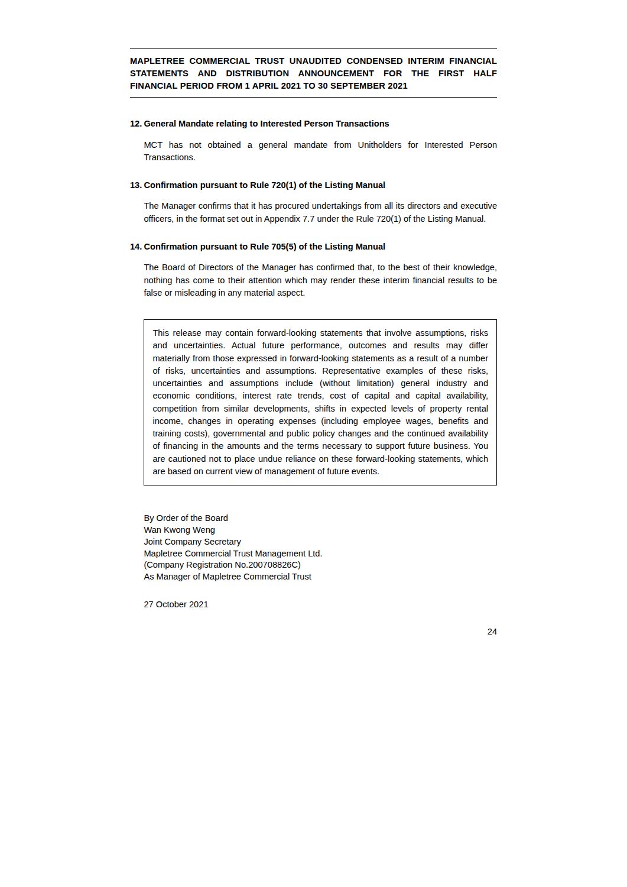Mapletree Commercial Trust Unaudited Condensed Interim Financial Statements and Distribution Announcement for the First Half Financial Period from 1 April 2021 to 30 September 2021
12. General Mandate relating to Interested Person Transactions
MCT has not obtained a general mandate from Unitholders for Interested Person Transactions.
13. Confirmation pursuant to Rule 720(1) of the Listing Manual
The Manager confirms that it has procured undertakings from all its directors and executive officers, in the format set out in Appendix 7.7 under the Rule 720(1) of the Listing Manual.
14. Confirmation pursuant to Rule 705(5) of the Listing Manual
The Board of Directors of the Manager has confirmed that, to the best of their knowledge, nothing has come to their attention which may render these interim financial results to be false or misleading in any material aspect.
This release may contain forward-looking statements that involve assumptions, risks and uncertainties. Actual future performance, outcomes and results may differ materially from those expressed in forward-looking statements as a result of a number of risks, uncertainties and assumptions. Representative examples of these risks, uncertainties and assumptions include (without limitation) general industry and economic conditions, interest rate trends, cost of capital and capital availability, competition from similar developments, shifts in expected levels of property rental income, changes in operating expenses (including employee wages, benefits and training costs), governmental and public policy changes and the continued availability of financing in the amounts and the terms necessary to support future business. You are cautioned not to place undue reliance on these forward-looking statements, which are based on current view of management of future events.
By Order of the Board
Wan Kwong Weng
Joint Company Secretary
Mapletree Commercial Trust Management Ltd.
(Company Registration No.200708826C)
As Manager of Mapletree Commercial Trust
27 October 2021
24